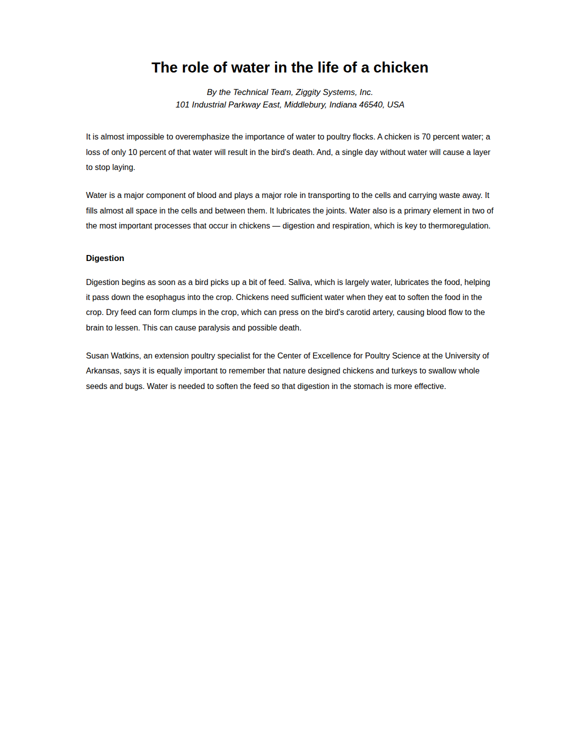The role of water in the life of a chicken
By the Technical Team, Ziggity Systems, Inc.
101 Industrial Parkway East, Middlebury, Indiana 46540, USA
It is almost impossible to overemphasize the importance of water to poultry flocks. A chicken is 70 percent water; a loss of only 10 percent of that water will result in the bird's death. And, a single day without water will cause a layer to stop laying.
Water is a major component of blood and plays a major role in transporting to the cells and carrying waste away. It fills almost all space in the cells and between them. It lubricates the joints. Water also is a primary element in two of the most important processes that occur in chickens — digestion and respiration, which is key to thermoregulation.
Digestion
Digestion begins as soon as a bird picks up a bit of feed. Saliva, which is largely water, lubricates the food, helping it pass down the esophagus into the crop. Chickens need sufficient water when they eat to soften the food in the crop. Dry feed can form clumps in the crop, which can press on the bird's carotid artery, causing blood flow to the brain to lessen. This can cause paralysis and possible death.
Susan Watkins, an extension poultry specialist for the Center of Excellence for Poultry Science at the University of Arkansas, says it is equally important to remember that nature designed chickens and turkeys to swallow whole seeds and bugs. Water is needed to soften the feed so that digestion in the stomach is more effective.